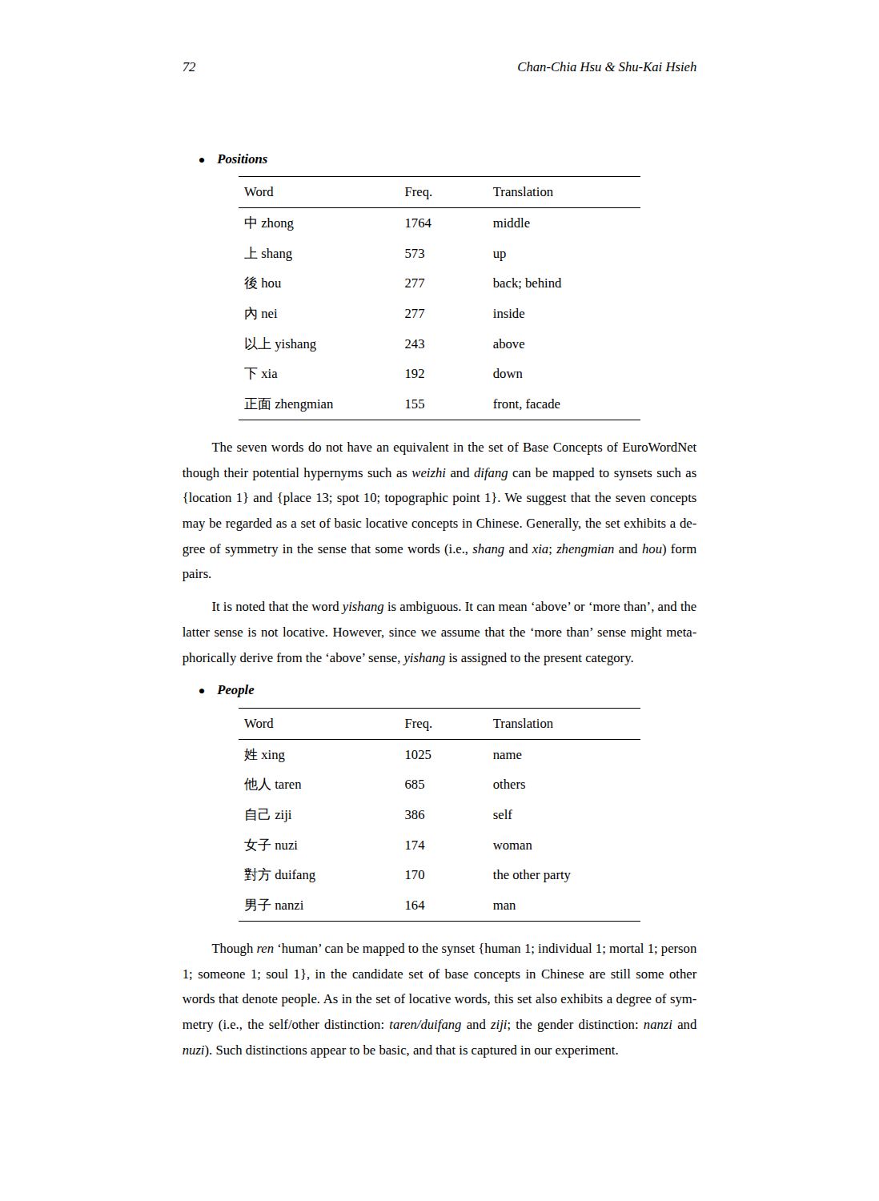72 Chan-Chia Hsu & Shu-Kai Hsieh
● Positions
| Word | Freq. | Translation |
| --- | --- | --- |
| 中 zhong | 1764 | middle |
| 上 shang | 573 | up |
| 後 hou | 277 | back; behind |
| 內 nei | 277 | inside |
| 以上 yishang | 243 | above |
| 下 xia | 192 | down |
| 正面 zhengmian | 155 | front, facade |
The seven words do not have an equivalent in the set of Base Concepts of EuroWordNet though their potential hypernyms such as weizhi and difang can be mapped to synsets such as {location 1} and {place 13; spot 10; topographic point 1}. We suggest that the seven concepts may be regarded as a set of basic locative concepts in Chinese. Generally, the set exhibits a degree of symmetry in the sense that some words (i.e., shang and xia; zhengmian and hou) form pairs.
It is noted that the word yishang is ambiguous. It can mean ‘above’ or ‘more than’, and the latter sense is not locative. However, since we assume that the ‘more than’ sense might metaphorically derive from the ‘above’ sense, yishang is assigned to the present category.
● People
| Word | Freq. | Translation |
| --- | --- | --- |
| 姓 xing | 1025 | name |
| 他人 taren | 685 | others |
| 自己 ziji | 386 | self |
| 女子 nuzi | 174 | woman |
| 對方 duifang | 170 | the other party |
| 男子 nanzi | 164 | man |
Though ren ‘human’ can be mapped to the synset {human 1; individual 1; mortal 1; person 1; someone 1; soul 1}, in the candidate set of base concepts in Chinese are still some other words that denote people. As in the set of locative words, this set also exhibits a degree of symmetry (i.e., the self/other distinction: taren/duifang and ziji; the gender distinction: nanzi and nuzi). Such distinctions appear to be basic, and that is captured in our experiment.